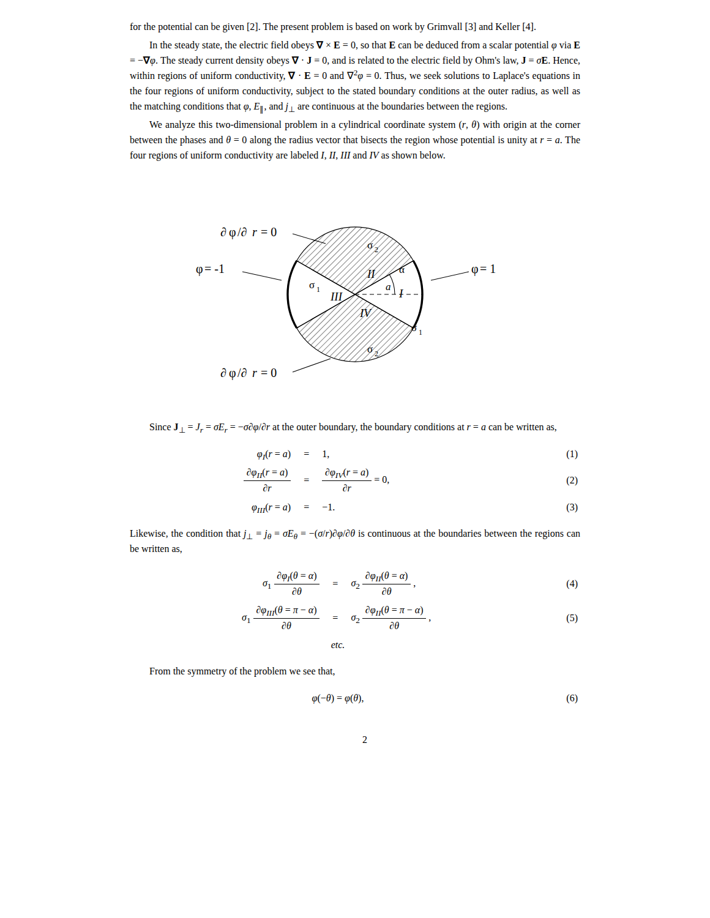for the potential can be given [2]. The present problem is based on work by Grimvall [3] and Keller [4].
In the steady state, the electric field obeys ∇ × E = 0, so that E can be deduced from a scalar potential φ via E = −∇φ. The steady current density obeys ∇ · J = 0, and is related to the electric field by Ohm's law, J = σE. Hence, within regions of uniform conductivity, ∇ · E = 0 and ∇2φ = 0. Thus, we seek solutions to Laplace's equations in the four regions of uniform conductivity, subject to the stated boundary conditions at the outer radius, as well as the matching conditions that φ, E∥, and j⊥ are continuous at the boundaries between the regions.
We analyze this two-dimensional problem in a cylindrical coordinate system (r, θ) with origin at the corner between the phases and θ = 0 along the radius vector that bisects the region whose potential is unity at r = a. The four regions of uniform conductivity are labeled I, II, III and IV as shown below.
I II III IV a α σ2 σ2 σ1 σ1 ∂ φ /∂ r = 0 ∂ φ /∂ r = 0 φ = -1 φ = 1
Since J⊥ = Jr = σEr = −σ∂φ/∂r at the outer boundary, the boundary conditions at r = a can be written as,
| φ I ( r = a ) | = | 1, | (1) |
| ∂ φ II ( r = a ) ∂ r | = | ∂ φ IV ( r = a ) ∂ r = 0, | (2) |
| φ III ( r = a ) | = | −1. | (3) |
Likewise, the condition that j⊥ = jθ = σEθ = −(σ/r)∂φ/∂θ is continuous at the boundaries between the regions can be written as,
| σ 1 ∂ φ I ( θ = α ) ∂ θ | = | σ 2 ∂ φ II ( θ = α ) ∂ θ , | (4) |
| σ 1 ∂ φ III ( θ = π − α ) ∂ θ | = | σ 2 ∂ φ II ( θ = π − α ) ∂ θ , | (5) |
| etc. | |
From the symmetry of the problem we see that,
| φ (− θ ) = φ ( θ ), | (6) |
2